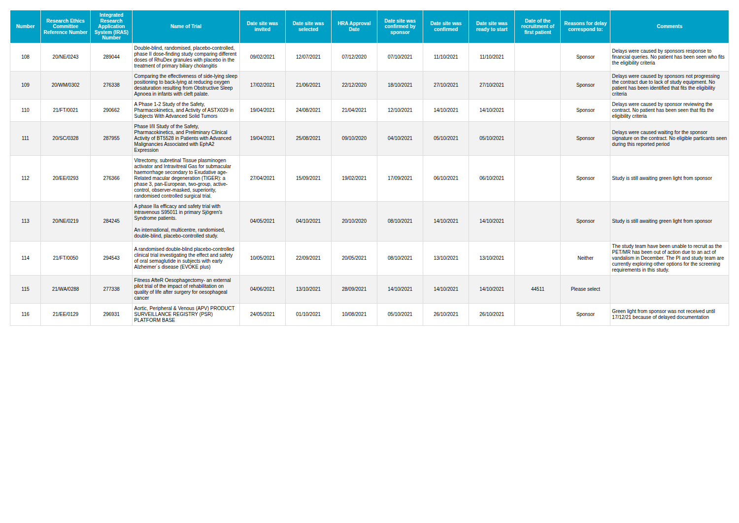| Number | Research Ethics Committee Reference Number | Integrated Research Application System (IRAS) Number | Name of Trial | Date site was invited | Date site was selected | HRA Approval Date | Date site was confirmed by sponsor | Date site was confirmed | Date site was ready to start | Date of the recruitment of first patient | Reasons for delay correspond to: | Comments |
| --- | --- | --- | --- | --- | --- | --- | --- | --- | --- | --- | --- | --- |
| 108 | 20/NE/0243 | 289044 | Double-blind, randomised, placebo-controlled, phase II dose-finding study comparing different doses of RhuDex granules with placebo in the treatment of primary biliary cholangitis | 09/02/2021 | 12/07/2021 | 07/12/2020 | 07/10/2021 | 11/10/2021 | 11/10/2021 | | Sponsor | Delays were caused by sponsors response to financial queries. No patient has been seen who fits the eligibility criteria |
| 109 | 20/WM/0302 | 276338 | Comparing the effectiveness of side-lying sleep positioning to back-lying at reducing oxygen desaturation resulting from Obstructive Sleep Apnoea in infants with cleft palate. | 17/02/2021 | 21/06/2021 | 22/12/2020 | 18/10/2021 | 27/10/2021 | 27/10/2021 | | Sponsor | Delays were caused by sponsors not progressing the contract due to lack of study equipment. No patient has been identified that fits the eligibility criteria |
| 110 | 21/FT/0021 | 290662 | A Phase 1-2 Study of the Safety, Pharmacokinetics, and Activity of ASTX029 in Subjects With Advanced Solid Tumors | 19/04/2021 | 24/08/2021 | 21/04/2021 | 12/10/2021 | 14/10/2021 | 14/10/2021 | | Sponsor | Delays were caused by sponsor reviewing the contract. No patient has been seen that fits the eligibility criteria |
| 111 | 20/SC/0328 | 287955 | Phase I/II Study of the Safety, Pharmacokinetics, and Preliminary Clinical Activity of BT5528 in Patients with Advanced Malignancies Associated with EphA2 Expression | 19/04/2021 | 25/08/2021 | 09/10/2020 | 04/10/2021 | 05/10/2021 | 05/10/2021 | | Sponsor | Delays were caused waiting for the sponsor signature on the contract. No eligible particants seen during this reported period |
| 112 | 20/EE/0293 | 276366 | Vitrectomy, subretinal Tissue plasminogen activator and Intravitreal Gas for submacular haemorrhage secondary to Exudative age-Related macular degeneration (TIGER): a phase 3, pan-European, two-group, active-control, observer-masked, superiority, randomised controlled surgical trial. | 27/04/2021 | 15/09/2021 | 19/02/2021 | 17/09/2021 | 06/10/2021 | 06/10/2021 | | Sponsor | Study is still awaiting green light from sponsor |
| 113 | 20/NE/0219 | 284245 | A phase IIa efficacy and safety trial with intravenous S95011 in primary Sjögren's Syndrome patients. An international, multicentre, randomised, double-blind, placebo-controlled study. | 04/05/2021 | 04/10/2021 | 20/10/2020 | 08/10/2021 | 14/10/2021 | 14/10/2021 | | Sponsor | Study is still awaiting green light from sponsor |
| 114 | 21/FT/0050 | 294543 | A randomised double-blind placebo-controlled clinical trial investigating the effect and safety of oral semaglutide in subjects with early Alzheimer´s disease (EVOKE plus) | 10/05/2021 | 22/09/2021 | 20/05/2021 | 08/10/2021 | 13/10/2021 | 13/10/2021 | | Neither | The study team have been unable to recruit as the PET/MR has been out of action due to an act of vandalism in December. The PI and study team are currently exploring other options for the screening requirements in this study. |
| 115 | 21/WA/0288 | 277338 | Fitness AfteR Oesophagectomy- an external pilot trial of the impact of rehabilitation on quality of life after surgery for oesophageal cancer | 04/06/2021 | 13/10/2021 | 28/09/2021 | 14/10/2021 | 14/10/2021 | 14/10/2021 | 44511 | Please select | |
| 116 | 21/EE/0129 | 296931 | Aortic, Peripheral & Venous (APV) PRODUCT SURVEILLANCE REGISTRY (PSR) PLATFORM BASE | 24/05/2021 | 01/10/2021 | 10/08/2021 | 05/10/2021 | 26/10/2021 | 26/10/2021 | | Sponsor | Green light from sponsor was not received until 17/12/21 because of delayed documentation |